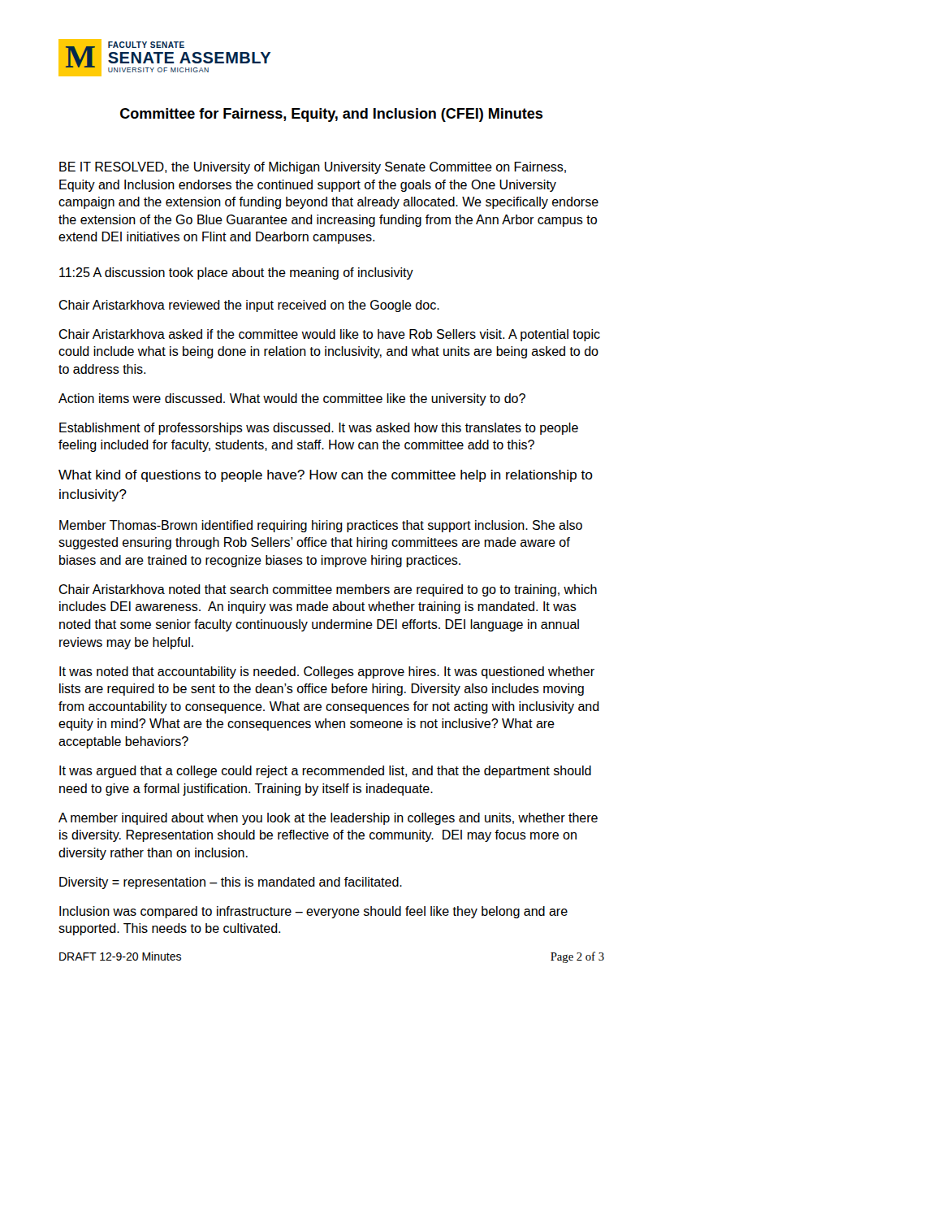M
Faculty Senate
Senate Assembly
University of Michigan
Committee for Fairness, Equity, and Inclusion (CFEI) Minutes
BE IT RESOLVED, the University of Michigan University Senate Committee on Fairness, Equity and Inclusion endorses the continued support of the goals of the One University campaign and the extension of funding beyond that already allocated. We specifically endorse the extension of the Go Blue Guarantee and increasing funding from the Ann Arbor campus to extend DEI initiatives on Flint and Dearborn campuses.
11:25 A discussion took place about the meaning of inclusivity
Chair Aristarkhova reviewed the input received on the Google doc.
Chair Aristarkhova asked if the committee would like to have Rob Sellers visit. A potential topic could include what is being done in relation to inclusivity, and what units are being asked to do to address this.
Action items were discussed. What would the committee like the university to do?
Establishment of professorships was discussed. It was asked how this translates to people feeling included for faculty, students, and staff. How can the committee add to this?
What kind of questions to people have? How can the committee help in relationship to inclusivity?
Member Thomas-Brown identified requiring hiring practices that support inclusion. She also suggested ensuring through Rob Sellers’ office that hiring committees are made aware of biases and are trained to recognize biases to improve hiring practices.
Chair Aristarkhova noted that search committee members are required to go to training, which includes DEI awareness. An inquiry was made about whether training is mandated. It was noted that some senior faculty continuously undermine DEI efforts. DEI language in annual reviews may be helpful.
It was noted that accountability is needed. Colleges approve hires. It was questioned whether lists are required to be sent to the dean’s office before hiring. Diversity also includes moving from accountability to consequence. What are consequences for not acting with inclusivity and equity in mind? What are the consequences when someone is not inclusive? What are acceptable behaviors?
It was argued that a college could reject a recommended list, and that the department should need to give a formal justification. Training by itself is inadequate.
A member inquired about when you look at the leadership in colleges and units, whether there is diversity. Representation should be reflective of the community. DEI may focus more on diversity rather than on inclusion.
Diversity = representation – this is mandated and facilitated.
Inclusion was compared to infrastructure – everyone should feel like they belong and are supported. This needs to be cultivated.
DRAFT 12-9-20 Minutes Page 2 of 3